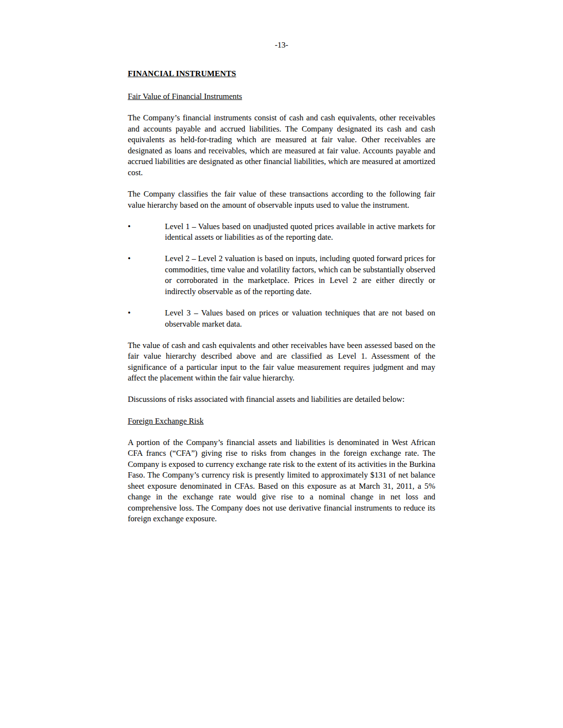-13-
FINANCIAL INSTRUMENTS
Fair Value of Financial Instruments
The Company’s financial instruments consist of cash and cash equivalents, other receivables and accounts payable and accrued liabilities. The Company designated its cash and cash equivalents as held-for-trading which are measured at fair value. Other receivables are designated as loans and receivables, which are measured at fair value. Accounts payable and accrued liabilities are designated as other financial liabilities, which are measured at amortized cost.
The Company classifies the fair value of these transactions according to the following fair value hierarchy based on the amount of observable inputs used to value the instrument.
Level 1 – Values based on unadjusted quoted prices available in active markets for identical assets or liabilities as of the reporting date.
Level 2 – Level 2 valuation is based on inputs, including quoted forward prices for commodities, time value and volatility factors, which can be substantially observed or corroborated in the marketplace. Prices in Level 2 are either directly or indirectly observable as of the reporting date.
Level 3 – Values based on prices or valuation techniques that are not based on observable market data.
The value of cash and cash equivalents and other receivables have been assessed based on the fair value hierarchy described above and are classified as Level 1. Assessment of the significance of a particular input to the fair value measurement requires judgment and may affect the placement within the fair value hierarchy.
Discussions of risks associated with financial assets and liabilities are detailed below:
Foreign Exchange Risk
A portion of the Company’s financial assets and liabilities is denominated in West African CFA francs (“CFA”) giving rise to risks from changes in the foreign exchange rate. The Company is exposed to currency exchange rate risk to the extent of its activities in the Burkina Faso. The Company’s currency risk is presently limited to approximately $131 of net balance sheet exposure denominated in CFAs. Based on this exposure as at March 31, 2011, a 5% change in the exchange rate would give rise to a nominal change in net loss and comprehensive loss. The Company does not use derivative financial instruments to reduce its foreign exchange exposure.